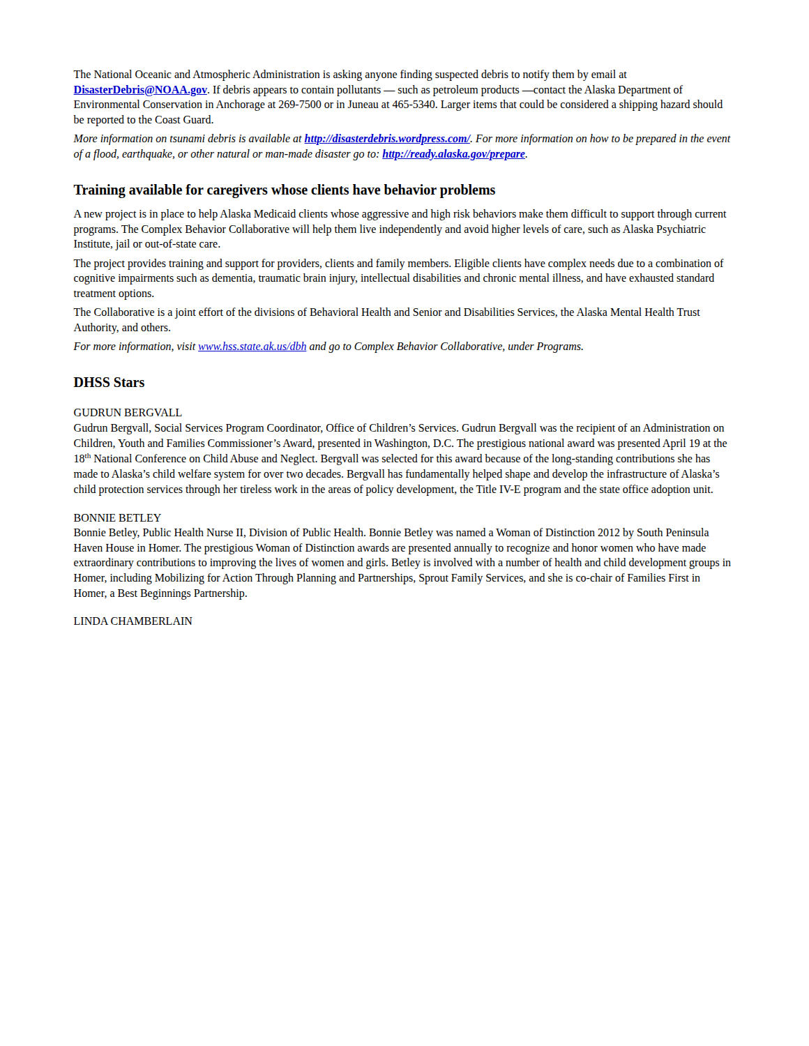The National Oceanic and Atmospheric Administration is asking anyone finding suspected debris to notify them by email at DisasterDebris@NOAA.gov. If debris appears to contain pollutants — such as petroleum products —contact the Alaska Department of Environmental Conservation in Anchorage at 269-7500 or in Juneau at 465-5340. Larger items that could be considered a shipping hazard should be reported to the Coast Guard.
More information on tsunami debris is available at http://disasterdebris.wordpress.com/. For more information on how to be prepared in the event of a flood, earthquake, or other natural or man-made disaster go to: http://ready.alaska.gov/prepare.
Training available for caregivers whose clients have behavior problems
A new project is in place to help Alaska Medicaid clients whose aggressive and high risk behaviors make them difficult to support through current programs. The Complex Behavior Collaborative will help them live independently and avoid higher levels of care, such as Alaska Psychiatric Institute, jail or out-of-state care.
The project provides training and support for providers, clients and family members. Eligible clients have complex needs due to a combination of cognitive impairments such as dementia, traumatic brain injury, intellectual disabilities and chronic mental illness, and have exhausted standard treatment options.
The Collaborative is a joint effort of the divisions of Behavioral Health and Senior and Disabilities Services, the Alaska Mental Health Trust Authority, and others.
For more information, visit www.hss.state.ak.us/dbh and go to Complex Behavior Collaborative, under Programs.
DHSS Stars
GUDRUN BERGVALL
Gudrun Bergvall, Social Services Program Coordinator, Office of Children’s Services. Gudrun Bergvall was the recipient of an Administration on Children, Youth and Families Commissioner’s Award, presented in Washington, D.C. The prestigious national award was presented April 19 at the 18th National Conference on Child Abuse and Neglect. Bergvall was selected for this award because of the long-standing contributions she has made to Alaska’s child welfare system for over two decades. Bergvall has fundamentally helped shape and develop the infrastructure of Alaska’s child protection services through her tireless work in the areas of policy development, the Title IV-E program and the state office adoption unit.
BONNIE BETLEY
Bonnie Betley, Public Health Nurse II, Division of Public Health. Bonnie Betley was named a Woman of Distinction 2012 by South Peninsula Haven House in Homer. The prestigious Woman of Distinction awards are presented annually to recognize and honor women who have made extraordinary contributions to improving the lives of women and girls. Betley is involved with a number of health and child development groups in Homer, including Mobilizing for Action Through Planning and Partnerships, Sprout Family Services, and she is co-chair of Families First in Homer, a Best Beginnings Partnership.
LINDA CHAMBERLAIN